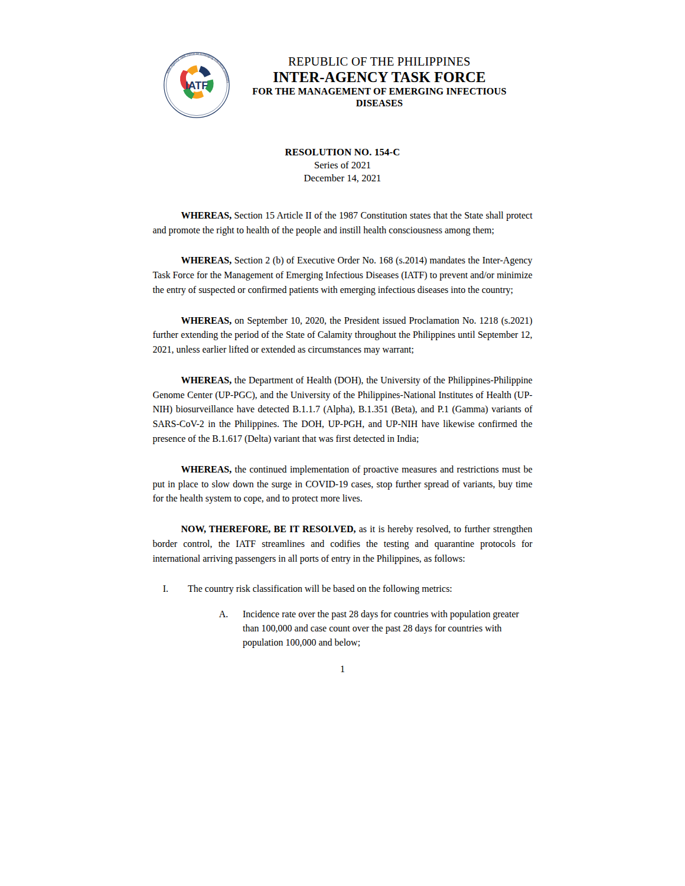IATF Inter-Agency Task Force on Emerging Infectious Diseases
REPUBLIC OF THE PHILIPPINES
INTER-AGENCY TASK FORCE
FOR THE MANAGEMENT OF EMERGING INFECTIOUS DISEASES
RESOLUTION NO. 154-C
Series of 2021
December 14, 2021
WHEREAS, Section 15 Article II of the 1987 Constitution states that the State shall protect and promote the right to health of the people and instill health consciousness among them;
WHEREAS, Section 2 (b) of Executive Order No. 168 (s.2014) mandates the Inter-Agency Task Force for the Management of Emerging Infectious Diseases (IATF) to prevent and/or minimize the entry of suspected or confirmed patients with emerging infectious diseases into the country;
WHEREAS, on September 10, 2020, the President issued Proclamation No. 1218 (s.2021) further extending the period of the State of Calamity throughout the Philippines until September 12, 2021, unless earlier lifted or extended as circumstances may warrant;
WHEREAS, the Department of Health (DOH), the University of the Philippines-Philippine Genome Center (UP-PGC), and the University of the Philippines-National Institutes of Health (UP-NIH) biosurveillance have detected B.1.1.7 (Alpha), B.1.351 (Beta), and P.1 (Gamma) variants of SARS-CoV-2 in the Philippines. The DOH, UP-PGH, and UP-NIH have likewise confirmed the presence of the B.1.617 (Delta) variant that was first detected in India;
WHEREAS, the continued implementation of proactive measures and restrictions must be put in place to slow down the surge in COVID-19 cases, stop further spread of variants, buy time for the health system to cope, and to protect more lives.
NOW, THEREFORE, BE IT RESOLVED, as it is hereby resolved, to further strengthen border control, the IATF streamlines and codifies the testing and quarantine protocols for international arriving passengers in all ports of entry in the Philippines, as follows:
The country risk classification will be based on the following metrics:
Incidence rate over the past 28 days for countries with population greater than 100,000 and case count over the past 28 days for countries with population 100,000 and below;
1